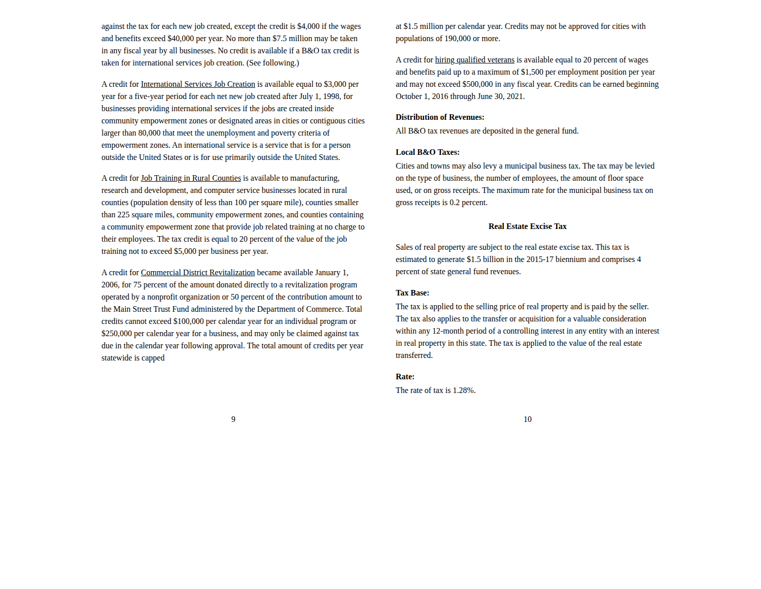against the tax for each new job created, except the credit is $4,000 if the wages and benefits exceed $40,000 per year. No more than $7.5 million may be taken in any fiscal year by all businesses. No credit is available if a B&O tax credit is taken for international services job creation. (See following.)
A credit for International Services Job Creation is available equal to $3,000 per year for a five-year period for each net new job created after July 1, 1998, for businesses providing international services if the jobs are created inside community empowerment zones or designated areas in cities or contiguous cities larger than 80,000 that meet the unemployment and poverty criteria of empowerment zones. An international service is a service that is for a person outside the United States or is for use primarily outside the United States.
A credit for Job Training in Rural Counties is available to manufacturing, research and development, and computer service businesses located in rural counties (population density of less than 100 per square mile), counties smaller than 225 square miles, community empowerment zones, and counties containing a community empowerment zone that provide job related training at no charge to their employees. The tax credit is equal to 20 percent of the value of the job training not to exceed $5,000 per business per year.
A credit for Commercial District Revitalization became available January 1, 2006, for 75 percent of the amount donated directly to a revitalization program operated by a nonprofit organization or 50 percent of the contribution amount to the Main Street Trust Fund administered by the Department of Commerce. Total credits cannot exceed $100,000 per calendar year for an individual program or $250,000 per calendar year for a business, and may only be claimed against tax due in the calendar year following approval. The total amount of credits per year statewide is capped
9
at $1.5 million per calendar year. Credits may not be approved for cities with populations of 190,000 or more.
A credit for hiring qualified veterans is available equal to 20 percent of wages and benefits paid up to a maximum of $1,500 per employment position per year and may not exceed $500,000 in any fiscal year. Credits can be earned beginning October 1, 2016 through June 30, 2021.
Distribution of Revenues:
All B&O tax revenues are deposited in the general fund.
Local B&O Taxes:
Cities and towns may also levy a municipal business tax. The tax may be levied on the type of business, the number of employees, the amount of floor space used, or on gross receipts. The maximum rate for the municipal business tax on gross receipts is 0.2 percent.
Real Estate Excise Tax
Sales of real property are subject to the real estate excise tax. This tax is estimated to generate $1.5 billion in the 2015-17 biennium and comprises 4 percent of state general fund revenues.
Tax Base:
The tax is applied to the selling price of real property and is paid by the seller. The tax also applies to the transfer or acquisition for a valuable consideration within any 12-month period of a controlling interest in any entity with an interest in real property in this state. The tax is applied to the value of the real estate transferred.
Rate:
The rate of tax is 1.28%.
10